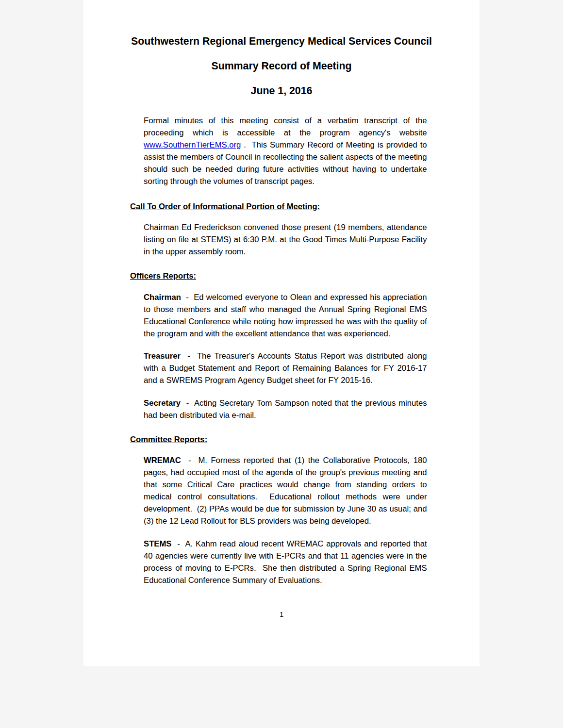Southwestern Regional Emergency Medical Services Council Summary Record of Meeting June 1, 2016
Formal minutes of this meeting consist of a verbatim transcript of the proceeding which is accessible at the program agency's website www.SouthernTierEMS.org . This Summary Record of Meeting is provided to assist the members of Council in recollecting the salient aspects of the meeting should such be needed during future activities without having to undertake sorting through the volumes of transcript pages.
Call To Order of Informational Portion of Meeting:
Chairman Ed Frederickson convened those present (19 members, attendance listing on file at STEMS) at 6:30 P.M. at the Good Times Multi-Purpose Facility in the upper assembly room.
Officers Reports:
Chairman - Ed welcomed everyone to Olean and expressed his appreciation to those members and staff who managed the Annual Spring Regional EMS Educational Conference while noting how impressed he was with the quality of the program and with the excellent attendance that was experienced.
Treasurer - The Treasurer's Accounts Status Report was distributed along with a Budget Statement and Report of Remaining Balances for FY 2016-17 and a SWREMS Program Agency Budget sheet for FY 2015-16.
Secretary - Acting Secretary Tom Sampson noted that the previous minutes had been distributed via e-mail.
Committee Reports:
WREMAC - M. Forness reported that (1) the Collaborative Protocols, 180 pages, had occupied most of the agenda of the group's previous meeting and that some Critical Care practices would change from standing orders to medical control consultations. Educational rollout methods were under development. (2) PPAs would be due for submission by June 30 as usual; and (3) the 12 Lead Rollout for BLS providers was being developed.
STEMS - A. Kahm read aloud recent WREMAC approvals and reported that 40 agencies were currently live with E-PCRs and that 11 agencies were in the process of moving to E-PCRs. She then distributed a Spring Regional EMS Educational Conference Summary of Evaluations.
1